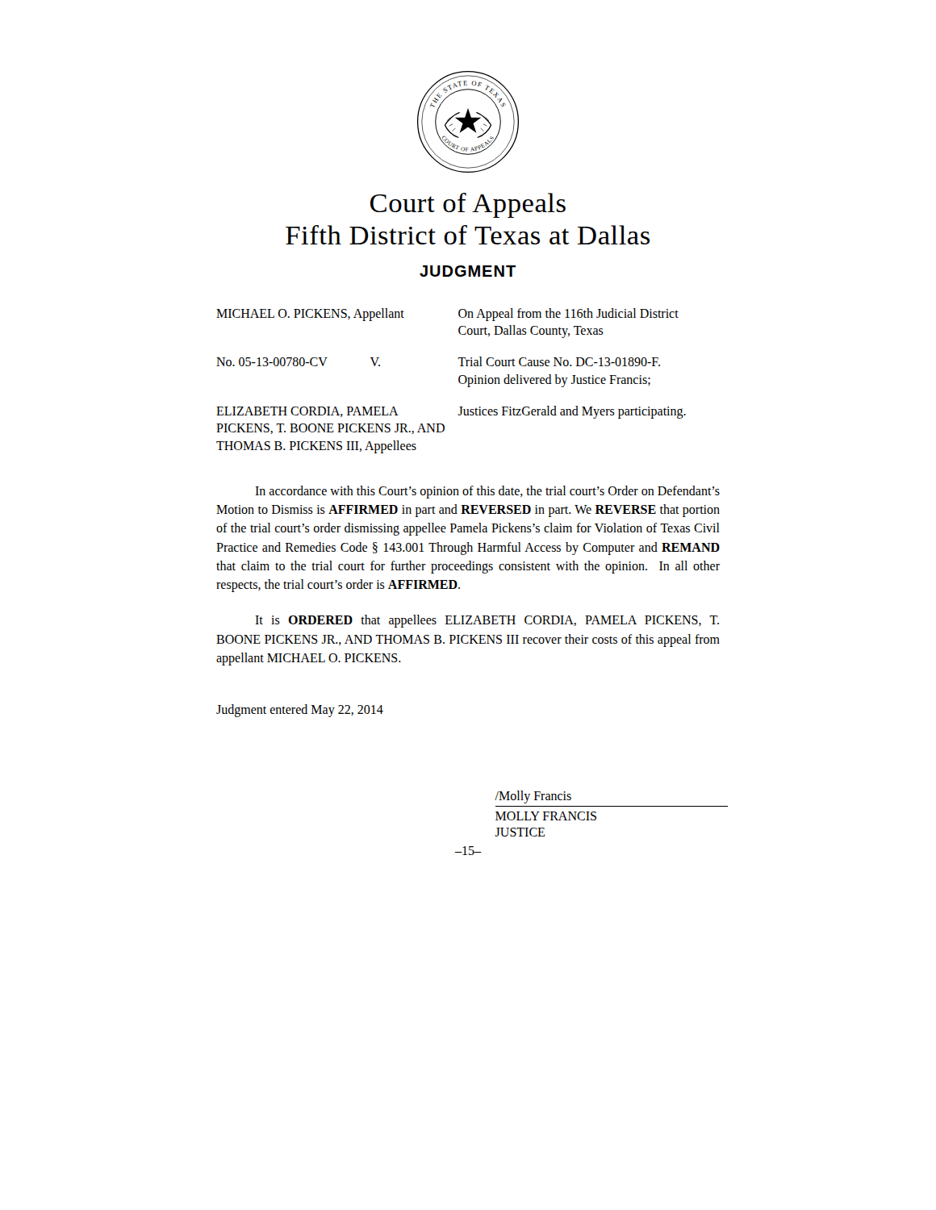THE STATE OF TEXAS COURT OF APPEALS
Court of Appeals
Fifth District of Texas at Dallas
JUDGMENT
| MICHAEL O. PICKENS, Appellant | On Appeal from the 116th Judicial District Court, Dallas County, Texas |
| No. 05-13-00780-CV V. | Trial Court Cause No. DC-13-01890-F. Opinion delivered by Justice Francis; |
| ELIZABETH CORDIA, PAMELA PICKENS, T. BOONE PICKENS JR., AND THOMAS B. PICKENS III, Appellees | Justices FitzGerald and Myers participating. |
In accordance with this Court’s opinion of this date, the trial court’s Order on Defendant’s Motion to Dismiss is AFFIRMED in part and REVERSED in part. We REVERSE that portion of the trial court’s order dismissing appellee Pamela Pickens’s claim for Violation of Texas Civil Practice and Remedies Code § 143.001 Through Harmful Access by Computer and REMAND that claim to the trial court for further proceedings consistent with the opinion. In all other respects, the trial court’s order is AFFIRMED.
It is ORDERED that appellees ELIZABETH CORDIA, PAMELA PICKENS, T. BOONE PICKENS JR., AND THOMAS B. PICKENS III recover their costs of this appeal from appellant MICHAEL O. PICKENS.
Judgment entered May 22, 2014
/Molly Francis
MOLLY FRANCIS
JUSTICE
–15–